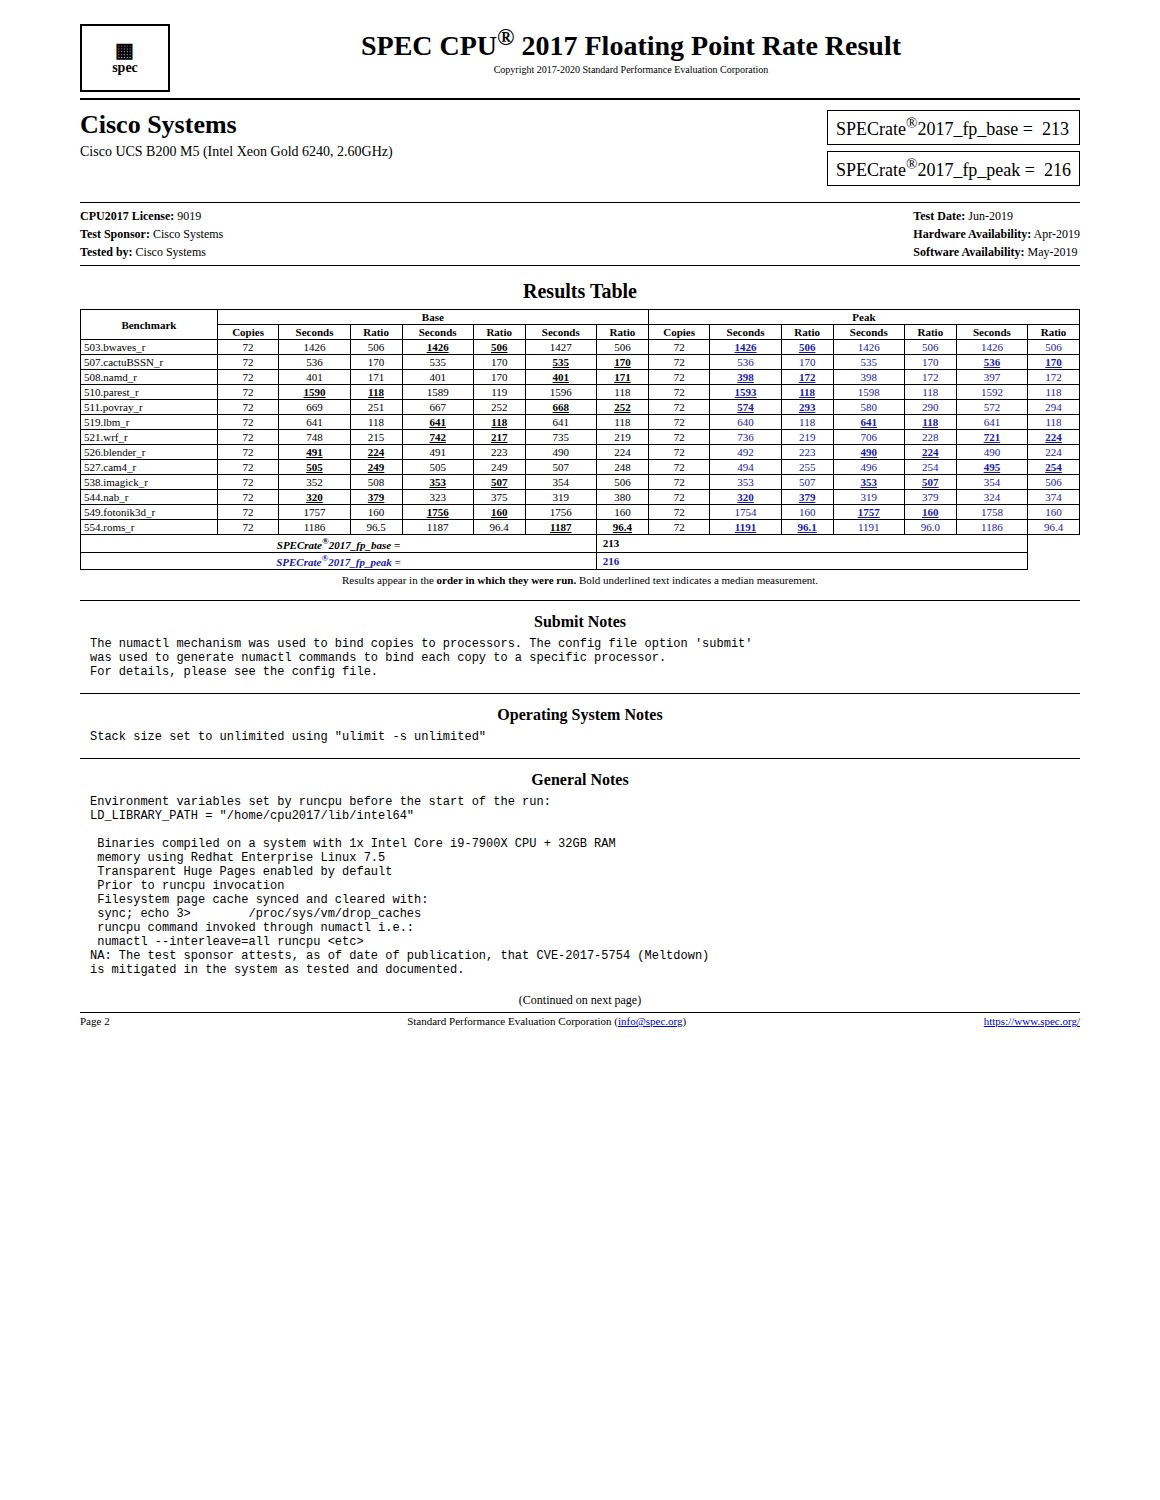▦
spec
SPEC CPU® 2017 Floating Point Rate Result
Copyright 2017-2020 Standard Performance Evaluation Corporation
Cisco Systems
Cisco UCS B200 M5 (Intel Xeon Gold 6240, 2.60GHz)
SPECrate®2017_fp_base = 213
SPECrate®2017_fp_peak = 216
CPU2017 License: 9019
Test Sponsor: Cisco Systems
Tested by: Cisco Systems
Test Date: Jun-2019
Hardware Availability: Apr-2019
Software Availability: May-2019
Results Table
| Benchmark | Base | Peak |
| --- | --- | --- |
| Copies | Seconds | Ratio | Seconds | Ratio | Seconds | Ratio | Copies | Seconds | Ratio | Seconds | Ratio | Seconds | Ratio |
| 503.bwaves_r | 72 | 1426 | 506 | 1426 | 506 | 1427 | 506 | 72 | 1426 | 506 | 1426 | 506 | 1426 | 506 |
| 507.cactuBSSN_r | 72 | 536 | 170 | 535 | 170 | 535 | 170 | 72 | 536 | 170 | 535 | 170 | 536 | 170 |
| 508.namd_r | 72 | 401 | 171 | 401 | 170 | 401 | 171 | 72 | 398 | 172 | 398 | 172 | 397 | 172 |
| 510.parest_r | 72 | 1590 | 118 | 1589 | 119 | 1596 | 118 | 72 | 1593 | 118 | 1598 | 118 | 1592 | 118 |
| 511.povray_r | 72 | 669 | 251 | 667 | 252 | 668 | 252 | 72 | 574 | 293 | 580 | 290 | 572 | 294 |
| 519.lbm_r | 72 | 641 | 118 | 641 | 118 | 641 | 118 | 72 | 640 | 118 | 641 | 118 | 641 | 118 |
| 521.wrf_r | 72 | 748 | 215 | 742 | 217 | 735 | 219 | 72 | 736 | 219 | 706 | 228 | 721 | 224 |
| 526.blender_r | 72 | 491 | 224 | 491 | 223 | 490 | 224 | 72 | 492 | 223 | 490 | 224 | 490 | 224 |
| 527.cam4_r | 72 | 505 | 249 | 505 | 249 | 507 | 248 | 72 | 494 | 255 | 496 | 254 | 495 | 254 |
| 538.imagick_r | 72 | 352 | 508 | 353 | 507 | 354 | 506 | 72 | 353 | 507 | 353 | 507 | 354 | 506 |
| 544.nab_r | 72 | 320 | 379 | 323 | 375 | 319 | 380 | 72 | 320 | 379 | 319 | 379 | 324 | 374 |
| 549.fotonik3d_r | 72 | 1757 | 160 | 1756 | 160 | 1756 | 160 | 72 | 1754 | 160 | 1757 | 160 | 1758 | 160 |
| 554.roms_r | 72 | 1186 | 96.5 | 1187 | 96.4 | 1187 | 96.4 | 72 | 1191 | 96.1 | 1191 | 96.0 | 1186 | 96.4 |
| SPECrate ® 2017_fp_base = | 213 |
| SPECrate ® 2017_fp_peak = | 216 |
Results appear in the order in which they were run. Bold underlined text indicates a median measurement.
Submit Notes
The numactl mechanism was used to bind copies to processors. The config file option 'submit'
was used to generate numactl commands to bind each copy to a specific processor.
For details, please see the config file.
Operating System Notes
Stack size set to unlimited using "ulimit -s unlimited"
General Notes
Environment variables set by runcpu before the start of the run:
LD_LIBRARY_PATH = "/home/cpu2017/lib/intel64"

 Binaries compiled on a system with 1x Intel Core i9-7900X CPU + 32GB RAM
 memory using Redhat Enterprise Linux 7.5
 Transparent Huge Pages enabled by default
 Prior to runcpu invocation
 Filesystem page cache synced and cleared with:
 sync; echo 3>        /proc/sys/vm/drop_caches
 runcpu command invoked through numactl i.e.:
 numactl --interleave=all runcpu <etc>
NA: The test sponsor attests, as of date of publication, that CVE-2017-5754 (Meltdown)
is mitigated in the system as tested and documented.
(Continued on next page)
Page 2
Standard Performance Evaluation Corporation (info@spec.org)
https://www.spec.org/